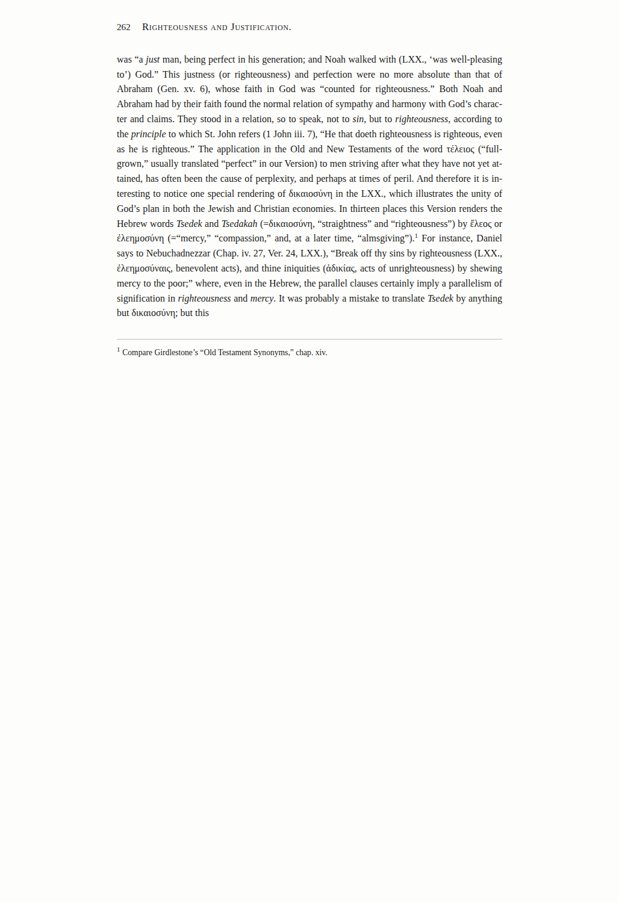262
Righteousness and Justification.
was “a just man, being perfect in his generation; and Noah walked with (LXX., ‘was well-pleasing to’) God.” This justness (or righteousness) and perfection were no more absolute than that of Abraham (Gen. xv. 6), whose faith in God was “counted for righteousness.” Both Noah and Abraham had by their faith found the normal relation of sympathy and harmony with God’s character and claims. They stood in a relation, so to speak, not to sin, but to righteousness, according to the principle to which St. John refers (1 John iii. 7), “He that doeth righteousness is righteous, even as he is righteous.” The application in the Old and New Testaments of the word τέλειος (“full-grown,” usually translated “perfect” in our Version) to men striving after what they have not yet attained, has often been the cause of perplexity, and perhaps at times of peril. And therefore it is interesting to notice one special rendering of δικαιοσύνη in the LXX., which illustrates the unity of God’s plan in both the Jewish and Christian economies. In thirteen places this Version renders the Hebrew words Tsedek and Tsedakah (=δικαιοσύνη, “straightness” and “righteousness”) by ἔλεος or ἐλεημοσύνη (=“mercy,” “compassion,” and, at a later time, “almsgiving”).1 For instance, Daniel says to Nebuchadnezzar (Chap. iv. 27, Ver. 24, LXX.), “Break off thy sins by righteousness (LXX., ἐλεημοσύναις, benevolent acts), and thine iniquities (ἀδικίας, acts of unrighteousness) by shewing mercy to the poor;” where, even in the Hebrew, the parallel clauses certainly imply a parallelism of signification in righteousness and mercy. It was probably a mistake to translate Tsedek by anything but δικαιοσύνη; but this
1 Compare Girdlestone’s “Old Testament Synonyms,” chap. xiv.